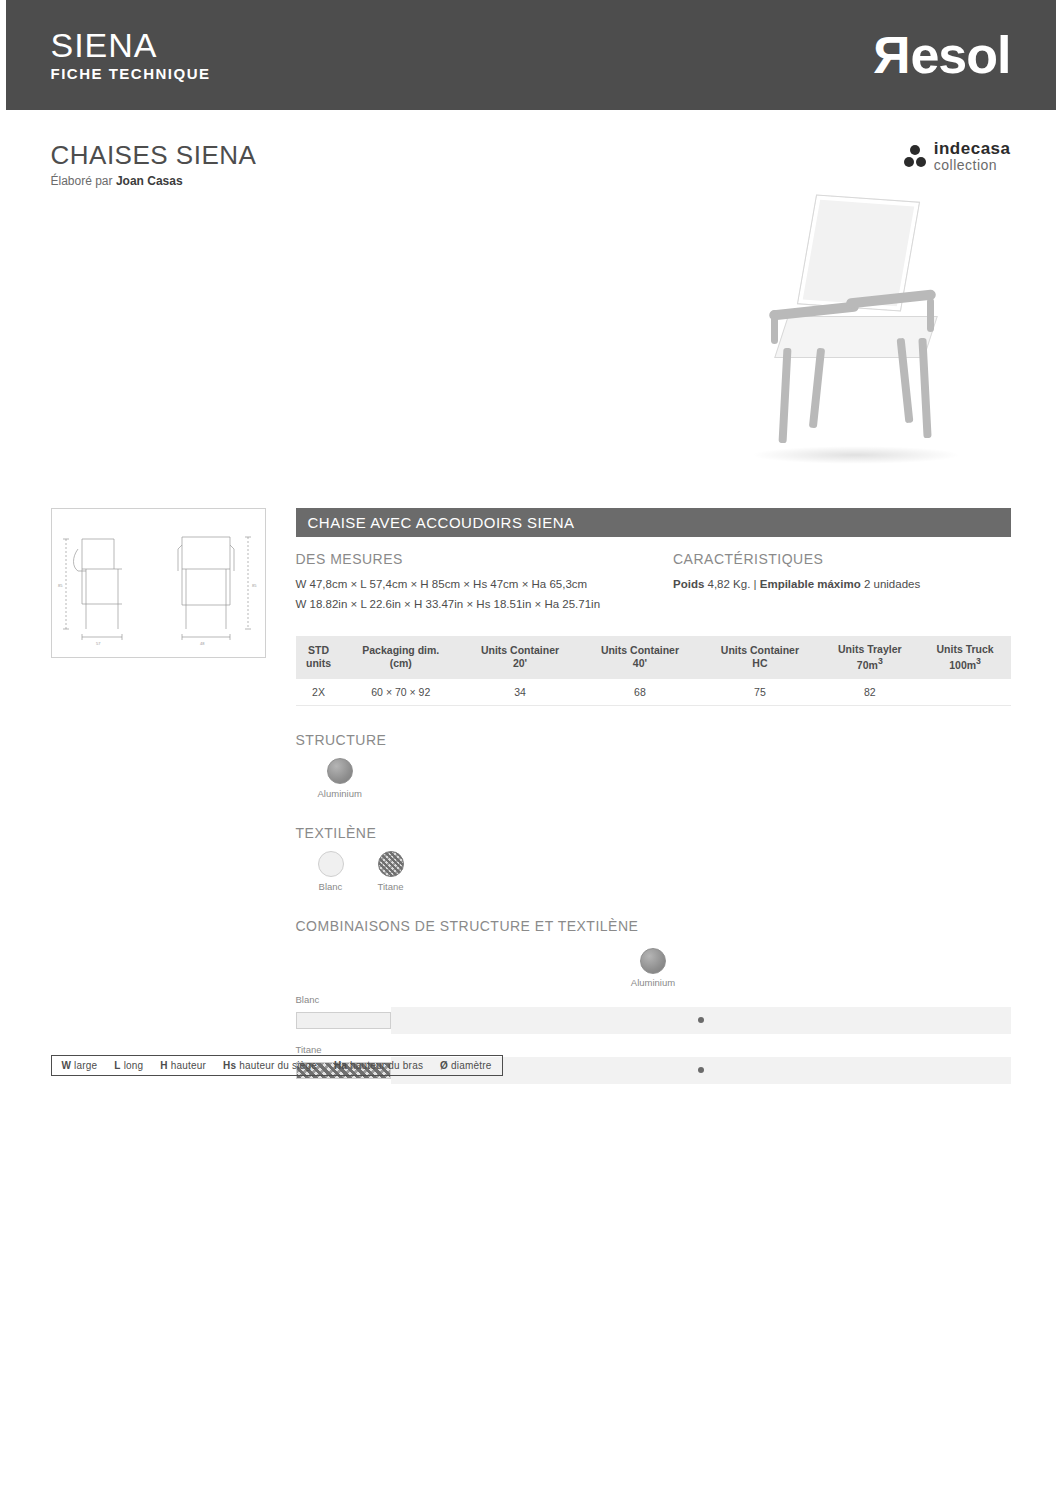SIENA
FICHE TECHNIQUE
Resol
CHAISES SIENA
Élaboré par Joan Casas
indecasa
collection
85 57 85 48
CHAISE AVEC ACCOUDOIRS SIENA
DES MESURES
W 47,8cm × L 57,4cm × H 85cm × Hs 47cm × Ha 65,3cm
W 18.82in × L 22.6in × H 33.47in × Hs 18.51in × Ha 25.71in
CARACTÉRISTIQUES
Poids 4,82 Kg. | Empilable máximo 2 unidades
| STD units | Packaging dim. (cm) | Units Container 20' | Units Container 40' | Units Container HC | Units Trayler 70m 3 | Units Truck 100m 3 |
| --- | --- | --- | --- | --- | --- | --- |
| 2X | 60 × 70 × 92 | 34 | 68 | 75 | 82 | |
STRUCTURE
Aluminium
TEXTILÈNE
Blanc
Titane
COMBINAISONS DE STRUCTURE ET TEXTILÈNE
Aluminium
Blanc
Titane
W large L long H hauteur Hs hauteur du siège Ha hauteur du bras Ø diamètre